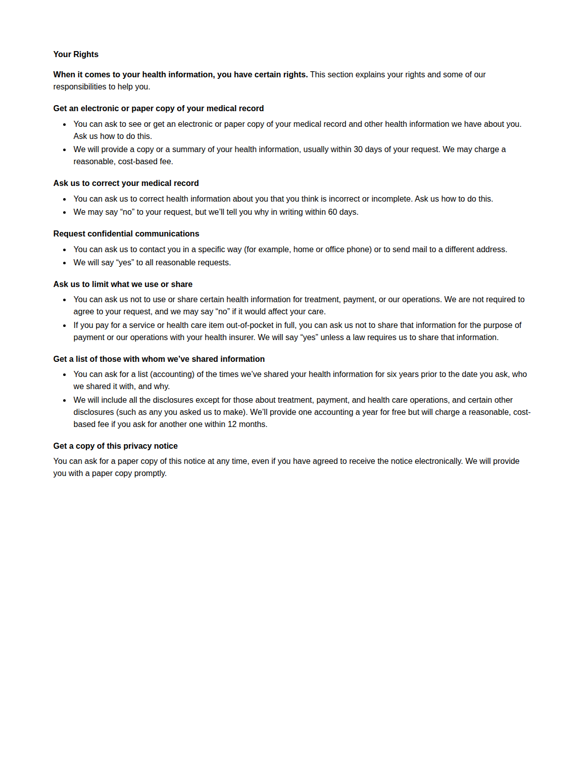Your Rights
When it comes to your health information, you have certain rights. This section explains your rights and some of our responsibilities to help you.
Get an electronic or paper copy of your medical record
You can ask to see or get an electronic or paper copy of your medical record and other health information we have about you. Ask us how to do this.
We will provide a copy or a summary of your health information, usually within 30 days of your request. We may charge a reasonable, cost-based fee.
Ask us to correct your medical record
You can ask us to correct health information about you that you think is incorrect or incomplete. Ask us how to do this.
We may say “no” to your request, but we’ll tell you why in writing within 60 days.
Request confidential communications
You can ask us to contact you in a specific way (for example, home or office phone) or to send mail to a different address.
We will say “yes” to all reasonable requests.
Ask us to limit what we use or share
You can ask us not to use or share certain health information for treatment, payment, or our operations. We are not required to agree to your request, and we may say “no” if it would affect your care.
If you pay for a service or health care item out-of-pocket in full, you can ask us not to share that information for the purpose of payment or our operations with your health insurer. We will say “yes” unless a law requires us to share that information.
Get a list of those with whom we’ve shared information
You can ask for a list (accounting) of the times we’ve shared your health information for six years prior to the date you ask, who we shared it with, and why.
We will include all the disclosures except for those about treatment, payment, and health care operations, and certain other disclosures (such as any you asked us to make). We’ll provide one accounting a year for free but will charge a reasonable, cost-based fee if you ask for another one within 12 months.
Get a copy of this privacy notice
You can ask for a paper copy of this notice at any time, even if you have agreed to receive the notice electronically. We will provide you with a paper copy promptly.